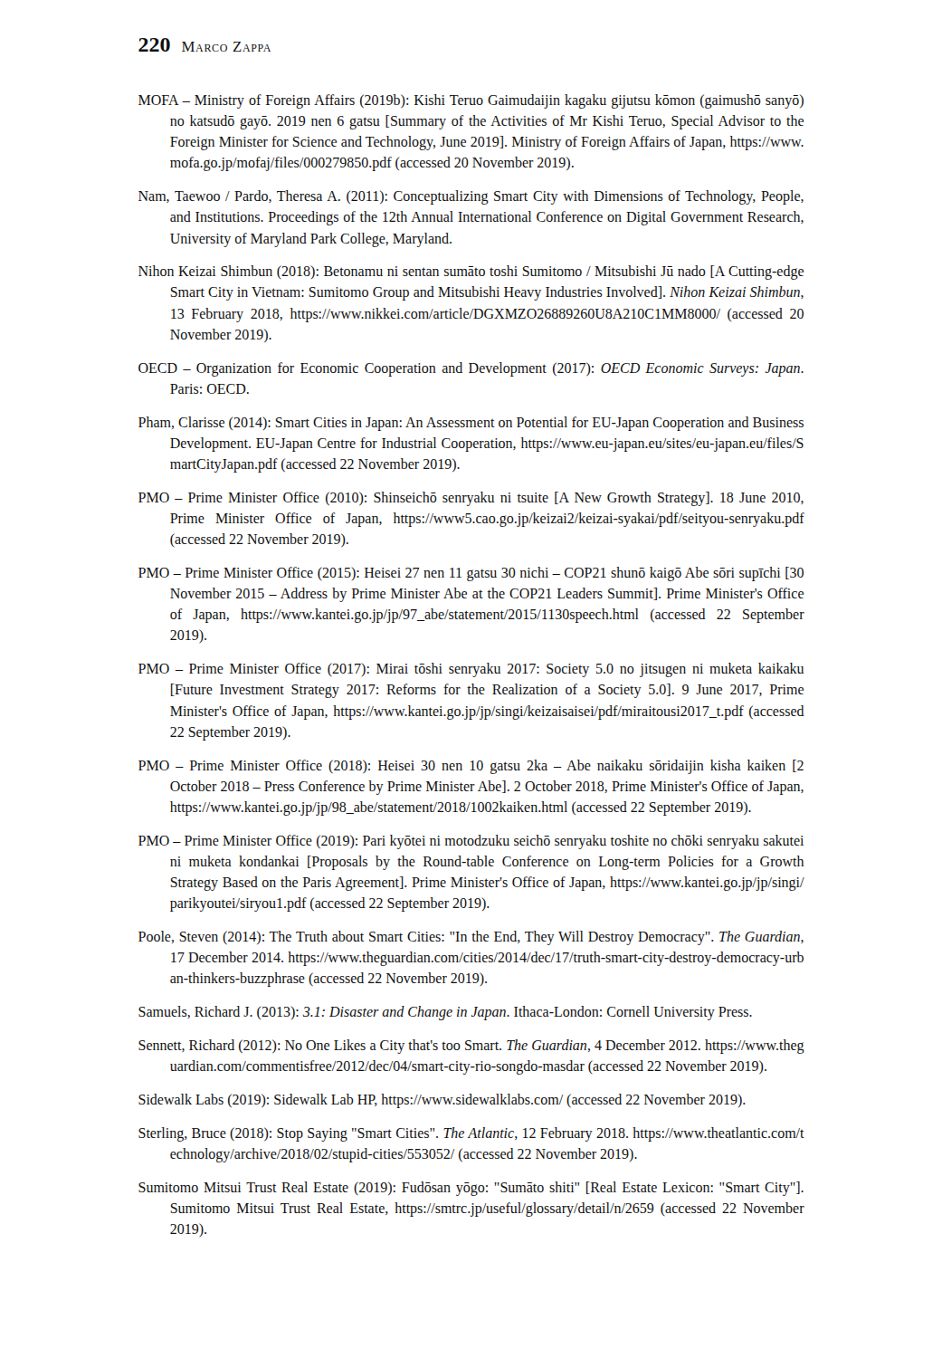220 Marco Zappa
MOFA – Ministry of Foreign Affairs (2019b): Kishi Teruo Gaimudaijin kagaku gijutsu kōmon (gaimushō sanyō) no katsudō gayō. 2019 nen 6 gatsu [Summary of the Activities of Mr Kishi Teruo, Special Advisor to the Foreign Minister for Science and Technology, June 2019]. Ministry of Foreign Affairs of Japan, https://www.mofa.go.jp/mofaj/files/000279850.pdf (accessed 20 November 2019).
Nam, Taewoo / Pardo, Theresa A. (2011): Conceptualizing Smart City with Dimensions of Technology, People, and Institutions. Proceedings of the 12th Annual International Conference on Digital Government Research, University of Maryland Park College, Maryland.
Nihon Keizai Shimbun (2018): Betonamu ni sentan sumāto toshi Sumitomo / Mitsubishi Jū nado [A Cutting-edge Smart City in Vietnam: Sumitomo Group and Mitsubishi Heavy Industries Involved]. Nihon Keizai Shimbun, 13 February 2018, https://www.nikkei.com/article/DGXMZO26889260U8A210C1MM8000/ (accessed 20 November 2019).
OECD – Organization for Economic Cooperation and Development (2017): OECD Economic Surveys: Japan. Paris: OECD.
Pham, Clarisse (2014): Smart Cities in Japan: An Assessment on Potential for EU-Japan Cooperation and Business Development. EU-Japan Centre for Industrial Cooperation, https://www.eu-japan.eu/sites/eu-japan.eu/files/SmartCityJapan.pdf (accessed 22 November 2019).
PMO – Prime Minister Office (2010): Shinseichō senryaku ni tsuite [A New Growth Strategy]. 18 June 2010, Prime Minister Office of Japan, https://www5.cao.go.jp/keizai2/keizai-syakai/pdf/seityou-senryaku.pdf (accessed 22 November 2019).
PMO – Prime Minister Office (2015): Heisei 27 nen 11 gatsu 30 nichi – COP21 shunō kaigō Abe sōri supīchi [30 November 2015 – Address by Prime Minister Abe at the COP21 Leaders Summit]. Prime Minister's Office of Japan, https://www.kantei.go.jp/jp/97_abe/statement/2015/1130speech.html (accessed 22 September 2019).
PMO – Prime Minister Office (2017): Mirai tōshi senryaku 2017: Society 5.0 no jitsugen ni muketa kaikaku [Future Investment Strategy 2017: Reforms for the Realization of a Society 5.0]. 9 June 2017, Prime Minister's Office of Japan, https://www.kantei.go.jp/jp/singi/keizaisaisei/pdf/miraitousi2017_t.pdf (accessed 22 September 2019).
PMO – Prime Minister Office (2018): Heisei 30 nen 10 gatsu 2ka – Abe naikaku sōridaijin kisha kaiken [2 October 2018 – Press Conference by Prime Minister Abe]. 2 October 2018, Prime Minister's Office of Japan, https://www.kantei.go.jp/jp/98_abe/statement/2018/1002kaiken.html (accessed 22 September 2019).
PMO – Prime Minister Office (2019): Pari kyōtei ni motodzuku seichō senryaku toshite no chōki senryaku sakutei ni muketa kondankai [Proposals by the Round-table Conference on Long-term Policies for a Growth Strategy Based on the Paris Agreement]. Prime Minister's Office of Japan, https://www.kantei.go.jp/jp/singi/parikyoutei/siryou1.pdf (accessed 22 September 2019).
Poole, Steven (2014): The Truth about Smart Cities: "In the End, They Will Destroy Democracy". The Guardian, 17 December 2014. https://www.theguardian.com/cities/2014/dec/17/truth-smart-city-destroy-democracy-urban-thinkers-buzzphrase (accessed 22 November 2019).
Samuels, Richard J. (2013): 3.1: Disaster and Change in Japan. Ithaca-London: Cornell University Press.
Sennett, Richard (2012): No One Likes a City that's too Smart. The Guardian, 4 December 2012. https://www.theguardian.com/commentisfree/2012/dec/04/smart-city-rio-songdo-masdar (accessed 22 November 2019).
Sidewalk Labs (2019): Sidewalk Lab HP, https://www.sidewalklabs.com/ (accessed 22 November 2019).
Sterling, Bruce (2018): Stop Saying "Smart Cities". The Atlantic, 12 February 2018. https://www.theatlantic.com/technology/archive/2018/02/stupid-cities/553052/ (accessed 22 November 2019).
Sumitomo Mitsui Trust Real Estate (2019): Fudōsan yōgo: "Sumāto shiti" [Real Estate Lexicon: "Smart City"]. Sumitomo Mitsui Trust Real Estate, https://smtrc.jp/useful/glossary/detail/n/2659 (accessed 22 November 2019).